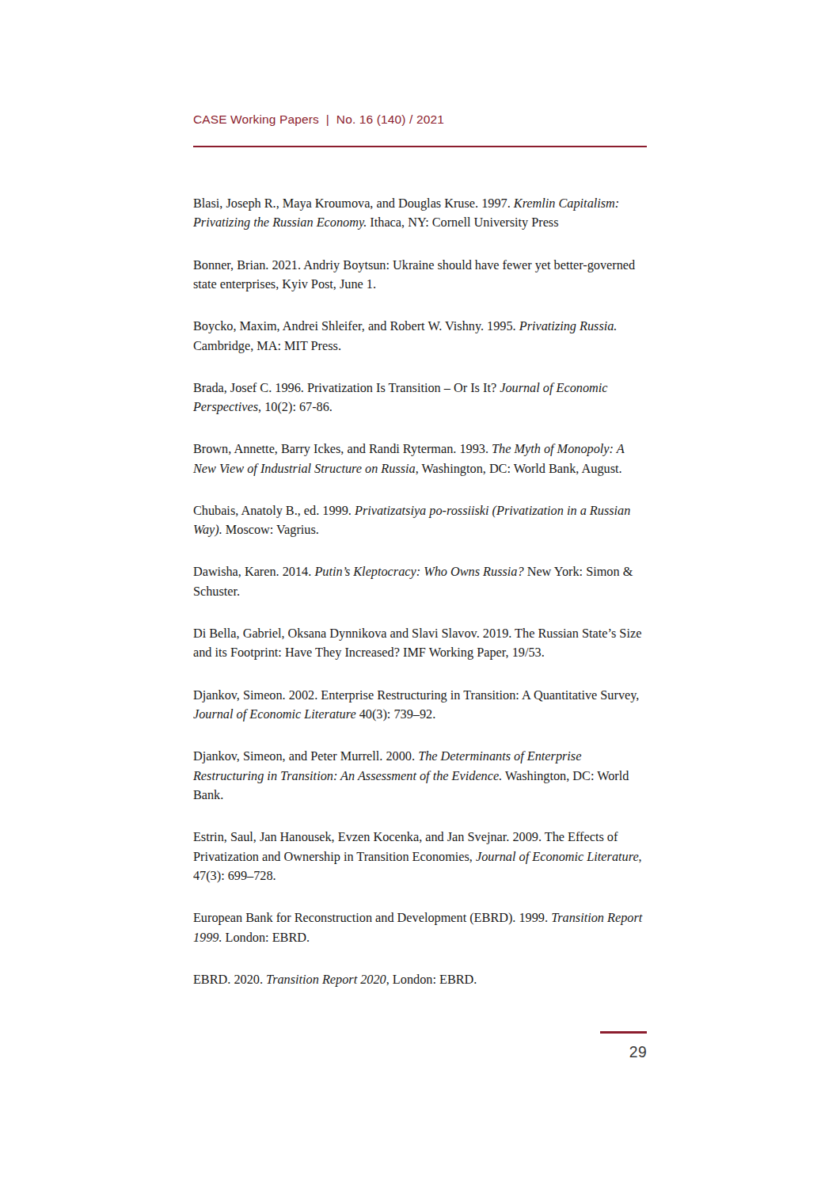CASE Working Papers | No. 16 (140) / 2021
Blasi, Joseph R., Maya Kroumova, and Douglas Kruse. 1997. Kremlin Capitalism: Privatizing the Russian Economy. Ithaca, NY: Cornell University Press
Bonner, Brian. 2021. Andriy Boytsun: Ukraine should have fewer yet better-governed state enterprises, Kyiv Post, June 1.
Boycko, Maxim, Andrei Shleifer, and Robert W. Vishny. 1995. Privatizing Russia. Cambridge, MA: MIT Press.
Brada, Josef C. 1996. Privatization Is Transition – Or Is It? Journal of Economic Perspectives, 10(2): 67-86.
Brown, Annette, Barry Ickes, and Randi Ryterman. 1993. The Myth of Monopoly: A New View of Industrial Structure on Russia, Washington, DC: World Bank, August.
Chubais, Anatoly B., ed. 1999. Privatizatsiya po-rossiiski (Privatization in a Russian Way). Moscow: Vagrius.
Dawisha, Karen. 2014. Putin’s Kleptocracy: Who Owns Russia? New York: Simon & Schuster.
Di Bella, Gabriel, Oksana Dynnikova and Slavi Slavov. 2019. The Russian State’s Size and its Footprint: Have They Increased? IMF Working Paper, 19/53.
Djankov, Simeon. 2002. Enterprise Restructuring in Transition: A Quantitative Survey, Journal of Economic Literature 40(3): 739–92.
Djankov, Simeon, and Peter Murrell. 2000. The Determinants of Enterprise Restructuring in Transition: An Assessment of the Evidence. Washington, DC: World Bank.
Estrin, Saul, Jan Hanousek, Evzen Kocenka, and Jan Svejnar. 2009. The Effects of Privatization and Ownership in Transition Economies, Journal of Economic Literature, 47(3): 699–728.
European Bank for Reconstruction and Development (EBRD). 1999. Transition Report 1999. London: EBRD.
EBRD. 2020. Transition Report 2020, London: EBRD.
29